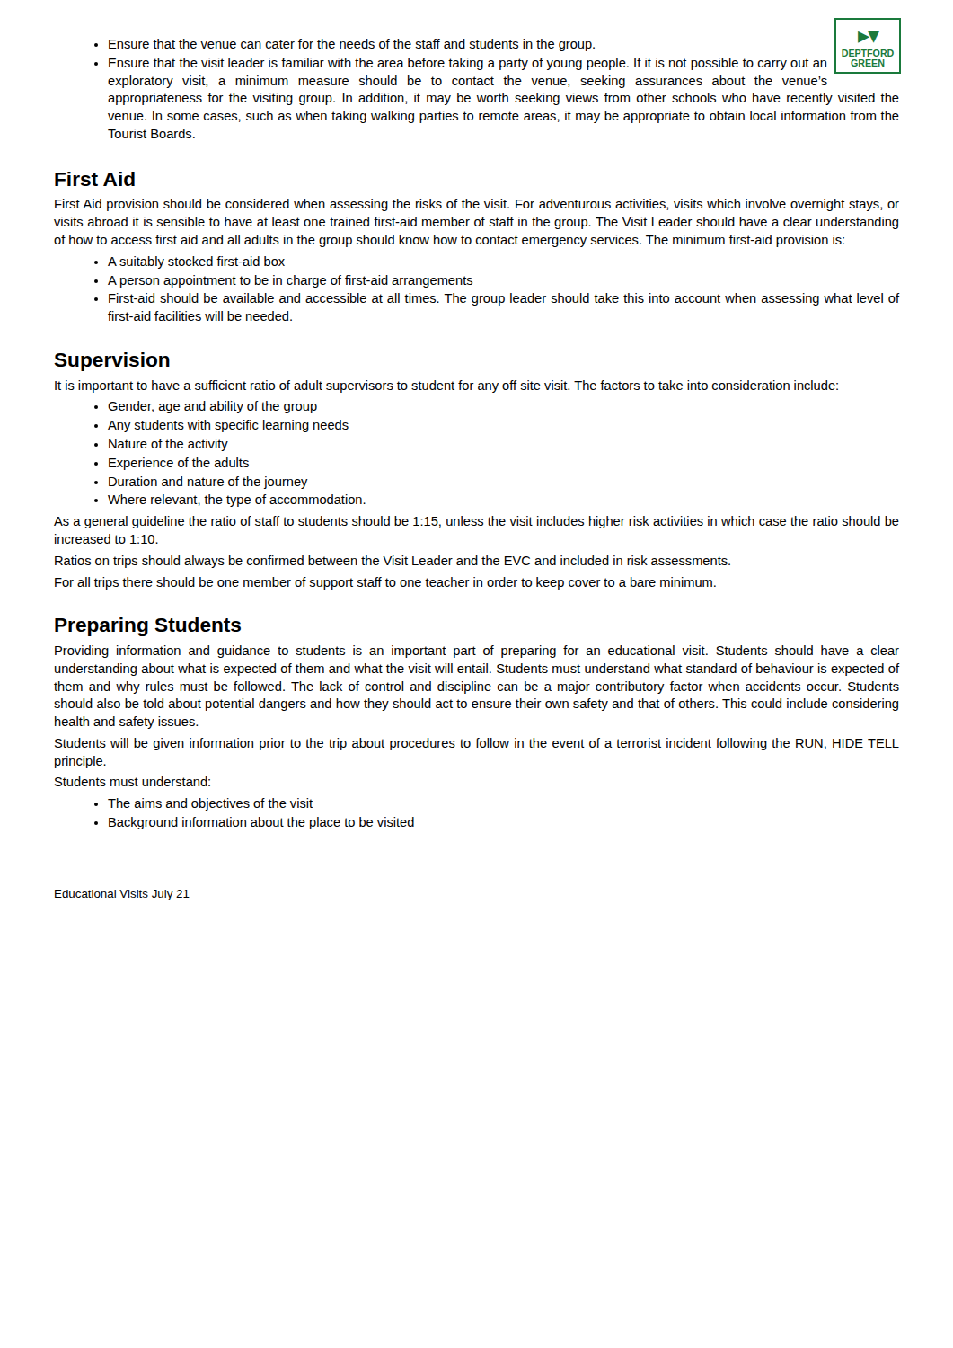▸▾
Deptford
Green
Ensure that the venue can cater for the needs of the staff and students in the group.
Ensure that the visit leader is familiar with the area before taking a party of young people. If it is not possible to carry out an exploratory visit, a minimum measure should be to contact the venue, seeking assurances about the venue’s appropriateness for the visiting group. In addition, it may be worth seeking views from other schools who have recently visited the venue. In some cases, such as when taking walking parties to remote areas, it may be appropriate to obtain local information from the Tourist Boards.
First Aid
First Aid provision should be considered when assessing the risks of the visit. For adventurous activities, visits which involve overnight stays, or visits abroad it is sensible to have at least one trained first-aid member of staff in the group. The Visit Leader should have a clear understanding of how to access first aid and all adults in the group should know how to contact emergency services. The minimum first-aid provision is:
A suitably stocked first-aid box
A person appointment to be in charge of first-aid arrangements
First-aid should be available and accessible at all times. The group leader should take this into account when assessing what level of first-aid facilities will be needed.
Supervision
It is important to have a sufficient ratio of adult supervisors to student for any off site visit. The factors to take into consideration include:
Gender, age and ability of the group
Any students with specific learning needs
Nature of the activity
Experience of the adults
Duration and nature of the journey
Where relevant, the type of accommodation.
As a general guideline the ratio of staff to students should be 1:15, unless the visit includes higher risk activities in which case the ratio should be increased to 1:10.
Ratios on trips should always be confirmed between the Visit Leader and the EVC and included in risk assessments.
For all trips there should be one member of support staff to one teacher in order to keep cover to a bare minimum.
Preparing Students
Providing information and guidance to students is an important part of preparing for an educational visit. Students should have a clear understanding about what is expected of them and what the visit will entail. Students must understand what standard of behaviour is expected of them and why rules must be followed. The lack of control and discipline can be a major contributory factor when accidents occur. Students should also be told about potential dangers and how they should act to ensure their own safety and that of others. This could include considering health and safety issues.
Students will be given information prior to the trip about procedures to follow in the event of a terrorist incident following the RUN, HIDE TELL principle.
Students must understand:
The aims and objectives of the visit
Background information about the place to be visited
Educational Visits July 21